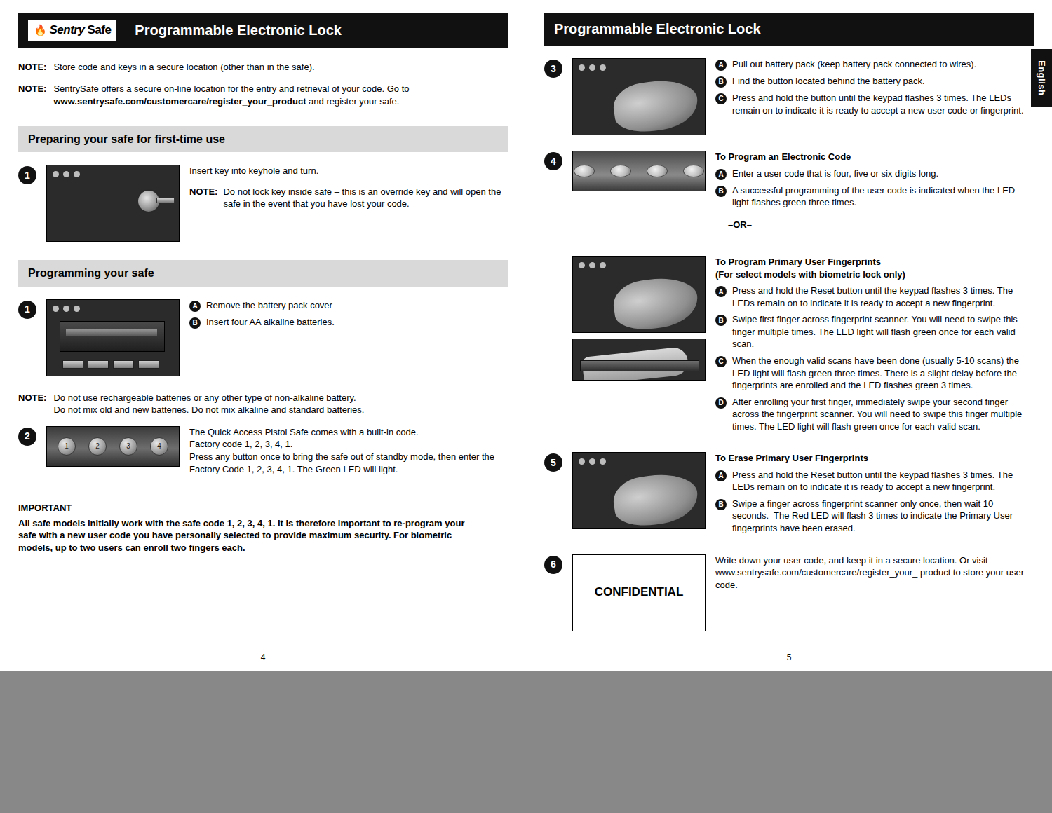🔥Sentry Safe
Programmable Electronic Lock
NOTE: Store code and keys in a secure location (other than in the safe).
NOTE: SentrySafe offers a secure on-line location for the entry and retrieval of your code. Go to www.sentrysafe.com/customercare/register_your_product and register your safe.
Preparing your safe for first-time use
1
Insert key into keyhole and turn.
NOTE: Do not lock key inside safe – this is an override key and will open the safe in the event that you have lost your code.
Programming your safe
1
ARemove the battery pack cover
BInsert four AA alkaline batteries.
NOTE: Do not use rechargeable batteries or any other type of non-alkaline battery. Do not mix old and new batteries. Do not mix alkaline and standard batteries.
2
1234
The Quick Access Pistol Safe comes with a built-in code.
Factory code 1, 2, 3, 4, 1.
Press any button once to bring the safe out of standby mode, then enter the Factory Code 1, 2, 3, 4, 1. The Green LED will light.
IMPORTANT
All safe models initially work with the safe code 1, 2, 3, 4, 1. It is therefore important to re-program your safe with a new user code you have personally selected to provide maximum security. For biometric models, up to two users can enroll two fingers each.
4
Programmable Electronic Lock
English
3
APull out battery pack (keep battery pack connected to wires).
BFind the button located behind the battery pack.
CPress and hold the button until the keypad flashes 3 times. The LEDs remain on to indicate it is ready to accept a new user code or fingerprint.
4
To Program an Electronic Code
AEnter a user code that is four, five or six digits long.
BA successful programming of the user code is indicated when the LED light flashes green three times.
–OR–
To Program Primary User Fingerprints
(For select models with biometric lock only)
APress and hold the Reset button until the keypad flashes 3 times. The LEDs remain on to indicate it is ready to accept a new fingerprint.
BSwipe first finger across fingerprint scanner. You will need to swipe this finger multiple times. The LED light will flash green once for each valid scan.
CWhen the enough valid scans have been done (usually 5-10 scans) the LED light will flash green three times. There is a slight delay before the fingerprints are enrolled and the LED flashes green 3 times.
DAfter enrolling your first finger, immediately swipe your second finger across the fingerprint scanner. You will need to swipe this finger multiple times. The LED light will flash green once for each valid scan.
5
To Erase Primary User Fingerprints
APress and hold the Reset button until the keypad flashes 3 times. The LEDs remain on to indicate it is ready to accept a new fingerprint.
BSwipe a finger across fingerprint scanner only once, then wait 10 seconds. The Red LED will flash 3 times to indicate the Primary User fingerprints have been erased.
6
CONFIDENTIAL
Write down your user code, and keep it in a secure location. Or visit www.sentrysafe.com/customercare/register_your_ product to store your user code.
5